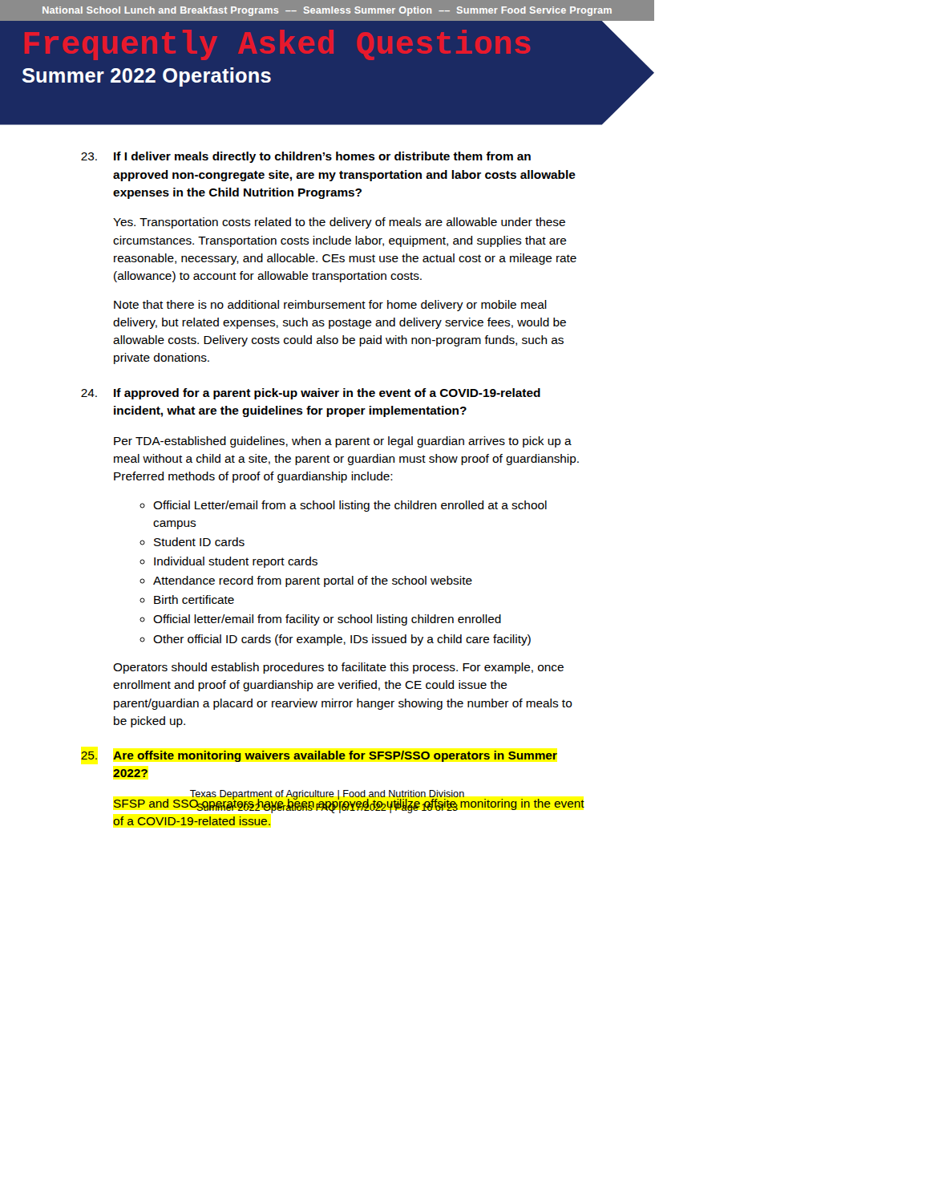National School Lunch and Breakfast Programs –– Seamless Summer Option –– Summer Food Service Program
Frequently Asked Questions
Summer 2022 Operations
23.
If I deliver meals directly to children’s homes or distribute them from an approved non-congregate site, are my transportation and labor costs allowable expenses in the Child Nutrition Programs?
Yes. Transportation costs related to the delivery of meals are allowable under these circumstances. Transportation costs include labor, equipment, and supplies that are reasonable, necessary, and allocable. CEs must use the actual cost or a mileage rate (allowance) to account for allowable transportation costs.
Note that there is no additional reimbursement for home delivery or mobile meal delivery, but related expenses, such as postage and delivery service fees, would be allowable costs. Delivery costs could also be paid with non-program funds, such as private donations.
24.
If approved for a parent pick-up waiver in the event of a COVID-19-related incident, what are the guidelines for proper implementation?
Per TDA-established guidelines, when a parent or legal guardian arrives to pick up a meal without a child at a site, the parent or guardian must show proof of guardianship. Preferred methods of proof of guardianship include:
Official Letter/email from a school listing the children enrolled at a school campus
Student ID cards
Individual student report cards
Attendance record from parent portal of the school website
Birth certificate
Official letter/email from facility or school listing children enrolled
Other official ID cards (for example, IDs issued by a child care facility)
Operators should establish procedures to facilitate this process. For example, once enrollment and proof of guardianship are verified, the CE could issue the parent/guardian a placard or rearview mirror hanger showing the number of meals to be picked up.
25.
Are offsite monitoring waivers available for SFSP/SSO operators in Summer 2022?
SFSP and SSO operators have been approved to utililze offsite monitoring in the event of a COVID-19-related issue.
Texas Department of Agriculture | Food and Nutrition Division
Summer 2022 Operations FAQ |6/17/2022 | Page 16 of 23